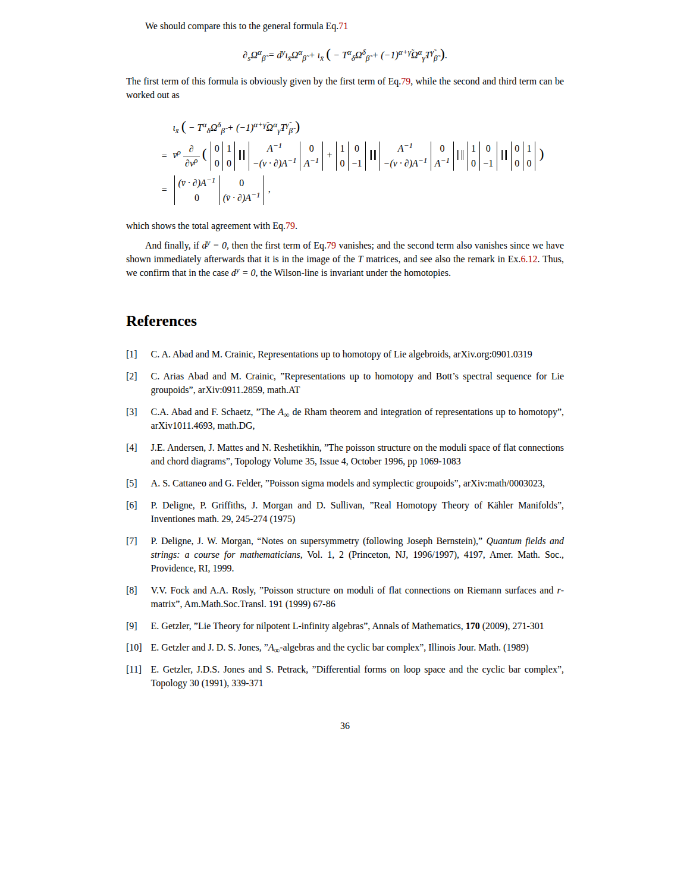We should compare this to the general formula Eq.71
∂sΩαβ̃ = dyιx̄Ωαβ̃ + ιx̄ ( − TαδΩδβ̃ + (−1)α+γ̃Ωαγ̃Tγ̃β̃ ).
The first term of this formula is obviously given by the first term of Eq.79, while the second and third term can be worked out as
| | ι x̄ ( − T α δ Ω δ β̃ + (−1) α+γ̃ Ω α γ̃ T γ̃ β̃ ) |
| = | v̄ ρ ∂ ∂v ρ ( / 0 / 1 / / 0 / 0 / / A −1 / 0 / / −(v · ∂)A −1 / A −1 / + / 1 / 0 / / 0 / −1 / / A −1 / 0 / / −(v · ∂)A −1 / A −1 / / 1 / 0 / / 0 / −1 / / 0 / 1 / / 0 / 0 / ) |
| = | / (v̄ · ∂)A −1 / 0 / / 0 / (v̄ · ∂)A −1 / , |
which shows the total agreement with Eq.79.
And finally, if dy = 0, then the first term of Eq.79 vanishes; and the second term also vanishes since we have shown immediately afterwards that it is in the image of the T matrices, and see also the remark in Ex.6.12. Thus, we confirm that in the case dy = 0, the Wilson-line is invariant under the homotopies.
References
C. A. Abad and M. Crainic, Representations up to homotopy of Lie algebroids, arXiv.org:0901.0319
C. Arias Abad and M. Crainic, ”Representations up to homotopy and Bott’s spectral sequence for Lie groupoids”, arXiv:0911.2859, math.AT
C.A. Abad and F. Schaetz, ”The A∞ de Rham theorem and integration of representations up to homotopy”, arXiv1011.4693, math.DG,
J.E. Andersen, J. Mattes and N. Reshetikhin, ”The poisson structure on the moduli space of flat connections and chord diagrams”, Topology Volume 35, Issue 4, October 1996, pp 1069-1083
A. S. Cattaneo and G. Felder, ”Poisson sigma models and symplectic groupoids”, arXiv:math/0003023,
P. Deligne, P. Griffiths, J. Morgan and D. Sullivan, ”Real Homotopy Theory of Kähler Manifolds”, Inventiones math. 29, 245-274 (1975)
P. Deligne, J. W. Morgan, “Notes on supersymmetry (following Joseph Bernstein),” Quantum fields and strings: a course for mathematicians, Vol. 1, 2 (Princeton, NJ, 1996/1997), 4197, Amer. Math. Soc., Providence, RI, 1999.
V.V. Fock and A.A. Rosly, ”Poisson structure on moduli of flat connections on Riemann surfaces and r-matrix”, Am.Math.Soc.Transl. 191 (1999) 67-86
E. Getzler, ”Lie Theory for nilpotent L-infinity algebras”, Annals of Mathematics, 170 (2009), 271-301
E. Getzler and J. D. S. Jones, ”A∞-algebras and the cyclic bar complex”, Illinois Jour. Math. (1989)
E. Getzler, J.D.S. Jones and S. Petrack, ”Differential forms on loop space and the cyclic bar complex”, Topology 30 (1991), 339-371
36